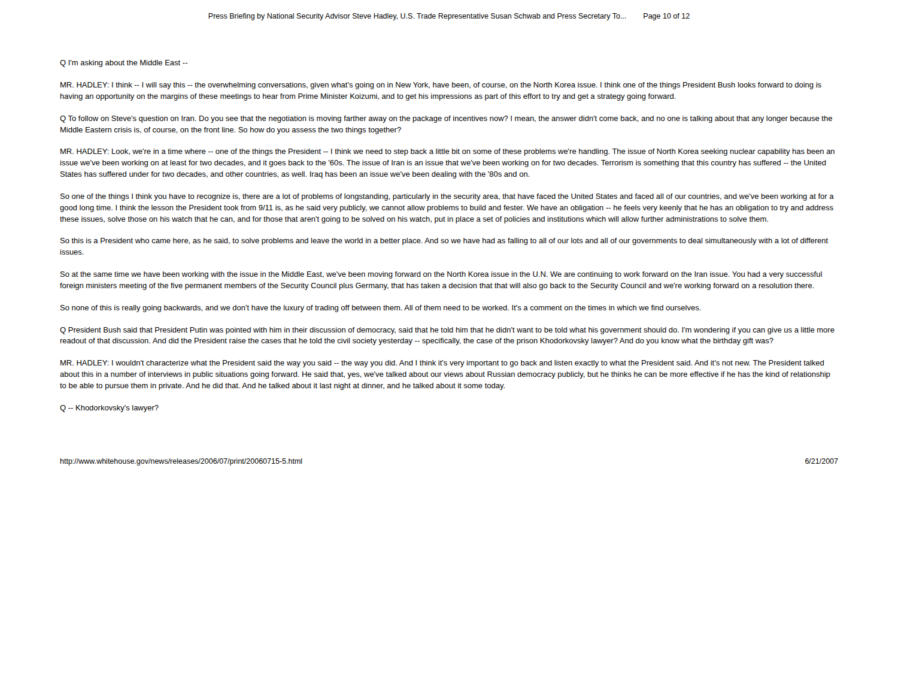Press Briefing by National Security Advisor Steve Hadley, U.S. Trade Representative Susan Schwab and Press Secretary To...Page 10 of 12
Q I'm asking about the Middle East --
MR. HADLEY: I think -- I will say this -- the overwhelming conversations, given what's going on in New York, have been, of course, on the North Korea issue. I think one of the things President Bush looks forward to doing is having an opportunity on the margins of these meetings to hear from Prime Minister Koizumi, and to get his impressions as part of this effort to try and get a strategy going forward.
Q To follow on Steve's question on Iran. Do you see that the negotiation is moving farther away on the package of incentives now? I mean, the answer didn't come back, and no one is talking about that any longer because the Middle Eastern crisis is, of course, on the front line. So how do you assess the two things together?
MR. HADLEY: Look, we're in a time where -- one of the things the President -- I think we need to step back a little bit on some of these problems we're handling. The issue of North Korea seeking nuclear capability has been an issue we've been working on at least for two decades, and it goes back to the '60s. The issue of Iran is an issue that we've been working on for two decades. Terrorism is something that this country has suffered -- the United States has suffered under for two decades, and other countries, as well. Iraq has been an issue we've been dealing with the '80s and on.
So one of the things I think you have to recognize is, there are a lot of problems of longstanding, particularly in the security area, that have faced the United States and faced all of our countries, and we've been working at for a good long time. I think the lesson the President took from 9/11 is, as he said very publicly, we cannot allow problems to build and fester. We have an obligation -- he feels very keenly that he has an obligation to try and address these issues, solve those on his watch that he can, and for those that aren't going to be solved on his watch, put in place a set of policies and institutions which will allow further administrations to solve them.
So this is a President who came here, as he said, to solve problems and leave the world in a better place. And so we have had as falling to all of our lots and all of our governments to deal simultaneously with a lot of different issues.
So at the same time we have been working with the issue in the Middle East, we've been moving forward on the North Korea issue in the U.N. We are continuing to work forward on the Iran issue. You had a very successful foreign ministers meeting of the five permanent members of the Security Council plus Germany, that has taken a decision that that will also go back to the Security Council and we're working forward on a resolution there.
So none of this is really going backwards, and we don't have the luxury of trading off between them. All of them need to be worked. It's a comment on the times in which we find ourselves.
Q President Bush said that President Putin was pointed with him in their discussion of democracy, said that he told him that he didn't want to be told what his government should do. I'm wondering if you can give us a little more readout of that discussion. And did the President raise the cases that he told the civil society yesterday -- specifically, the case of the prison Khodorkovsky lawyer? And do you know what the birthday gift was?
MR. HADLEY: I wouldn't characterize what the President said the way you said -- the way you did. And I think it's very important to go back and listen exactly to what the President said. And it's not new. The President talked about this in a number of interviews in public situations going forward. He said that, yes, we've talked about our views about Russian democracy publicly, but he thinks he can be more effective if he has the kind of relationship to be able to pursue them in private. And he did that. And he talked about it last night at dinner, and he talked about it some today.
Q -- Khodorkovsky's lawyer?
http://www.whitehouse.gov/news/releases/2006/07/print/20060715-5.html
6/21/2007